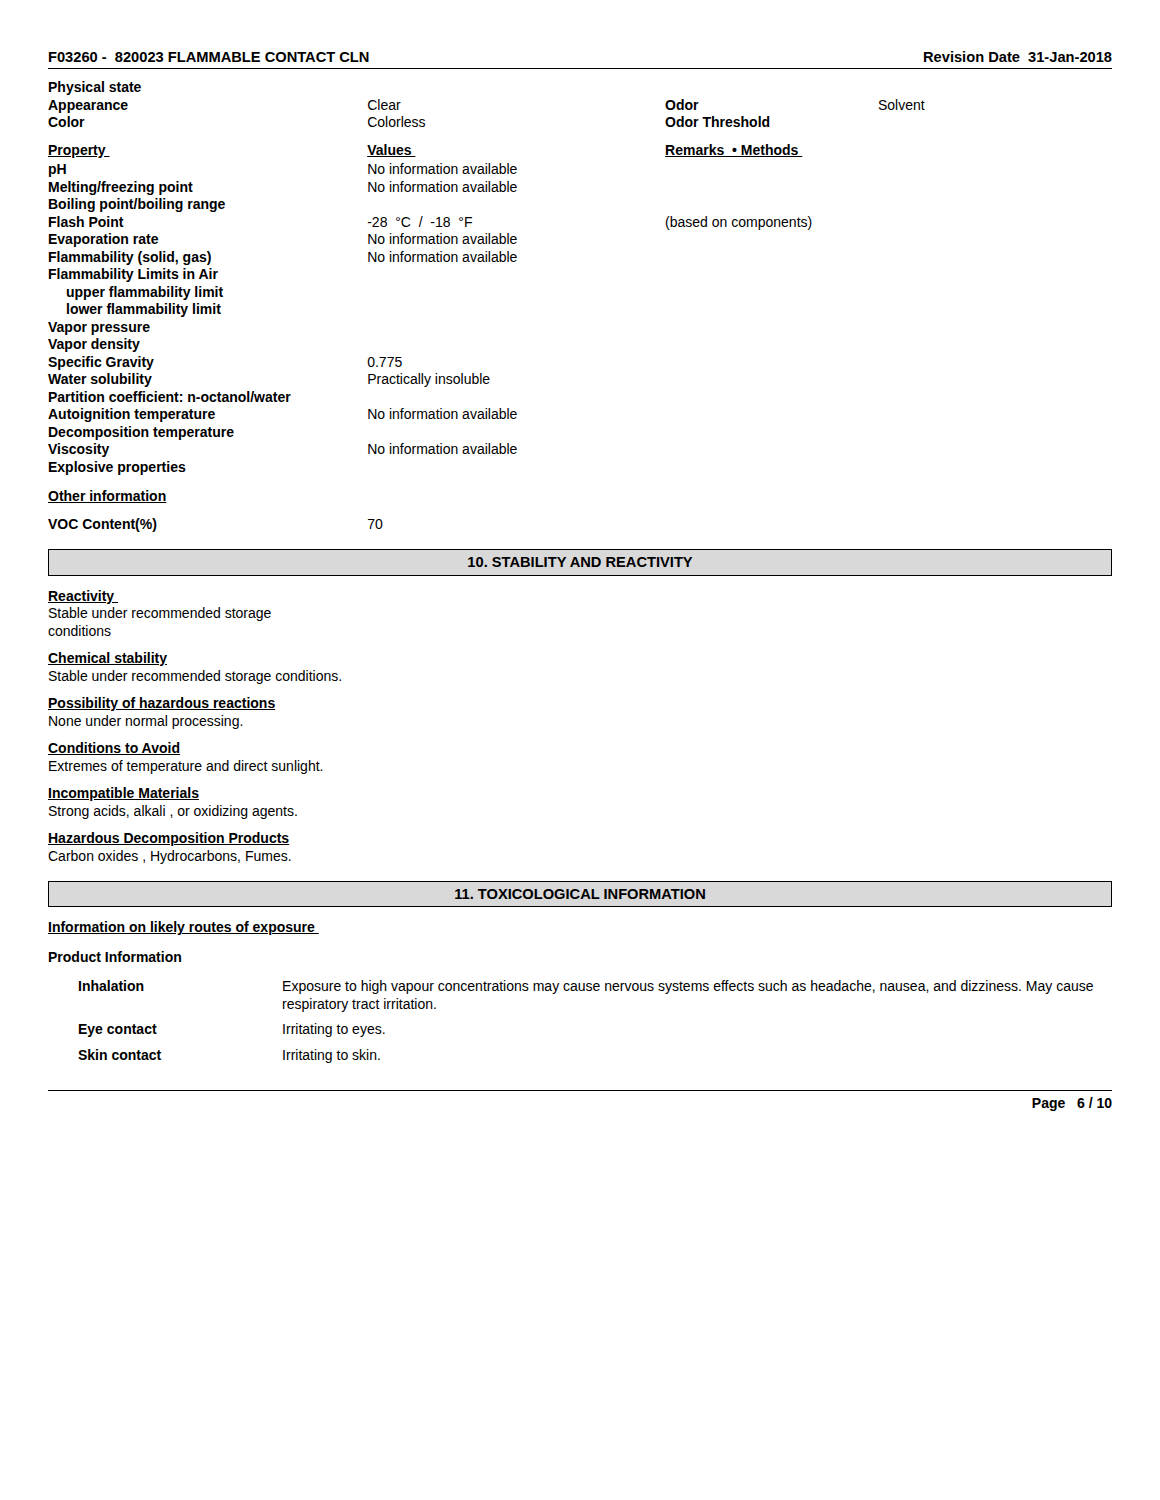F03260 - 820023 FLAMMABLE CONTACT CLN Revision Date 31-Jan-2018
| Physical state | | | |
| Appearance | Clear | Odor | Solvent |
| Color | Colorless | Odor Threshold | |
| Property | Values | Remarks • Methods |
| pH | No information available | |
| Melting/freezing point | No information available | |
| Boiling point/boiling range | | |
| Flash Point | -28 °C / -18 °F | (based on components) |
| Evaporation rate | No information available | |
| Flammability (solid, gas) | No information available | |
| Flammability Limits in Air | | |
| upper flammability limit | | |
| lower flammability limit | | |
| Vapor pressure | | |
| Vapor density | | |
| Specific Gravity | 0.775 | |
| Water solubility | Practically insoluble | |
| Partition coefficient: n-octanol/water | | |
| Autoignition temperature | No information available | |
| Decomposition temperature | | |
| Viscosity | No information available | |
| Explosive properties | | |
Other information
| VOC Content(%) | 70 |
10. STABILITY AND REACTIVITY
Reactivity
Stable under recommended storage
conditions
Chemical stability
Stable under recommended storage conditions.
Possibility of hazardous reactions
None under normal processing.
Conditions to Avoid
Extremes of temperature and direct sunlight.
Incompatible Materials
Strong acids, alkali , or oxidizing agents.
Hazardous Decomposition Products
Carbon oxides , Hydrocarbons, Fumes.
11. TOXICOLOGICAL INFORMATION
Information on likely routes of exposure
Product Information
| Inhalation | Exposure to high vapour concentrations may cause nervous systems effects such as headache, nausea, and dizziness. May cause respiratory tract irritation. |
| Eye contact | Irritating to eyes. |
| Skin contact | Irritating to skin. |
Page 6 / 10